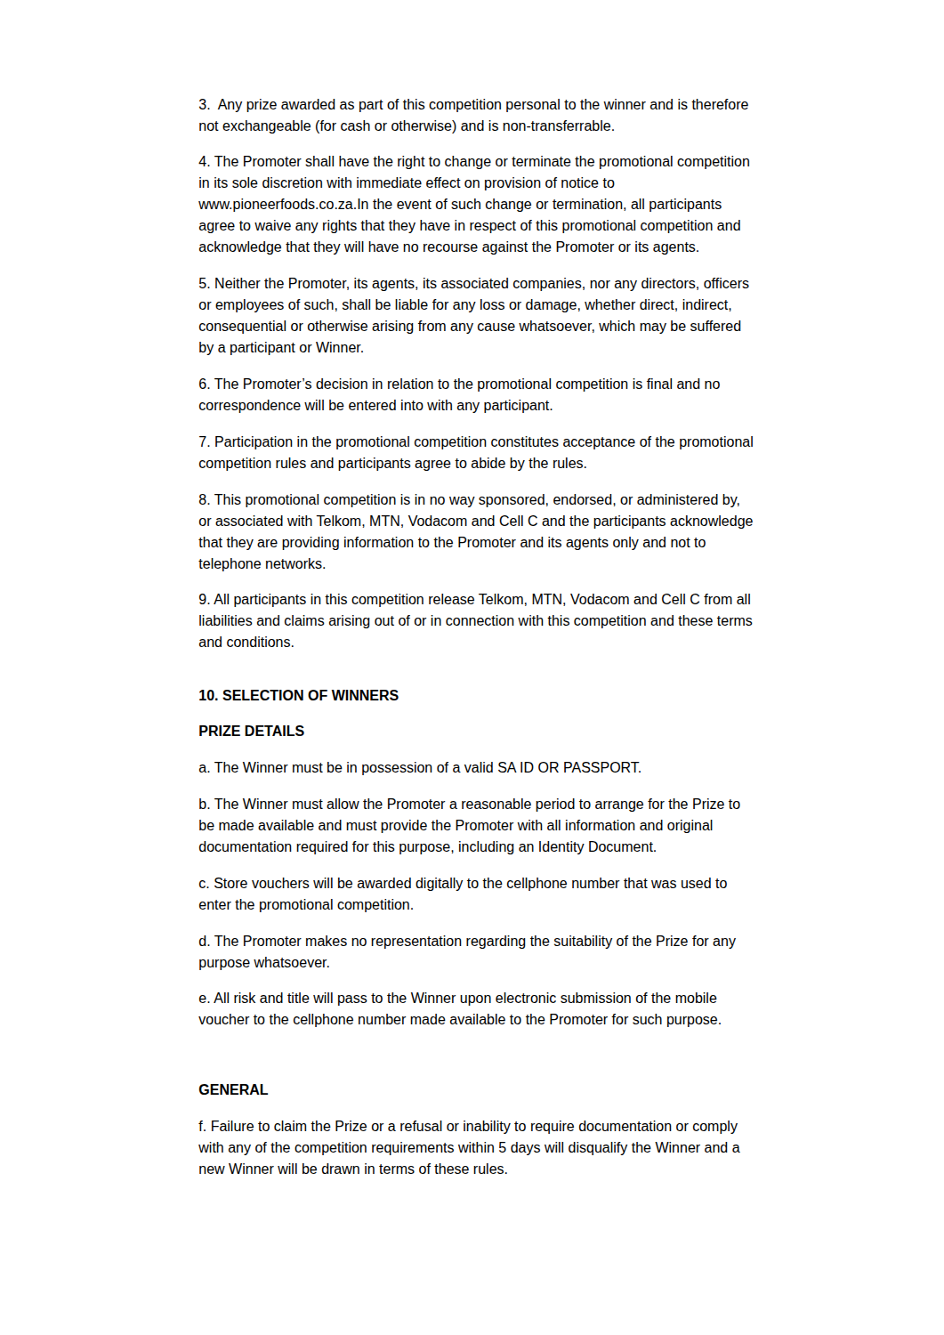3. Any prize awarded as part of this competition personal to the winner and is therefore not exchangeable (for cash or otherwise) and is non-transferrable.
4. The Promoter shall have the right to change or terminate the promotional competition in its sole discretion with immediate effect on provision of notice to www.pioneerfoods.co.za.In the event of such change or termination, all participants agree to waive any rights that they have in respect of this promotional competition and acknowledge that they will have no recourse against the Promoter or its agents.
5. Neither the Promoter, its agents, its associated companies, nor any directors, officers or employees of such, shall be liable for any loss or damage, whether direct, indirect, consequential or otherwise arising from any cause whatsoever, which may be suffered by a participant or Winner.
6. The Promoter’s decision in relation to the promotional competition is final and no correspondence will be entered into with any participant.
7. Participation in the promotional competition constitutes acceptance of the promotional competition rules and participants agree to abide by the rules.
8. This promotional competition is in no way sponsored, endorsed, or administered by, or associated with Telkom, MTN, Vodacom and Cell C and the participants acknowledge that they are providing information to the Promoter and its agents only and not to telephone networks.
9. All participants in this competition release Telkom, MTN, Vodacom and Cell C from all liabilities and claims arising out of or in connection with this competition and these terms and conditions.
10. SELECTION OF WINNERS
PRIZE DETAILS
a. The Winner must be in possession of a valid SA ID OR PASSPORT.
b. The Winner must allow the Promoter a reasonable period to arrange for the Prize to be made available and must provide the Promoter with all information and original documentation required for this purpose, including an Identity Document.
c. Store vouchers will be awarded digitally to the cellphone number that was used to enter the promotional competition.
d. The Promoter makes no representation regarding the suitability of the Prize for any purpose whatsoever.
e. All risk and title will pass to the Winner upon electronic submission of the mobile voucher to the cellphone number made available to the Promoter for such purpose.
GENERAL
f. Failure to claim the Prize or a refusal or inability to require documentation or comply with any of the competition requirements within 5 days will disqualify the Winner and a new Winner will be drawn in terms of these rules.